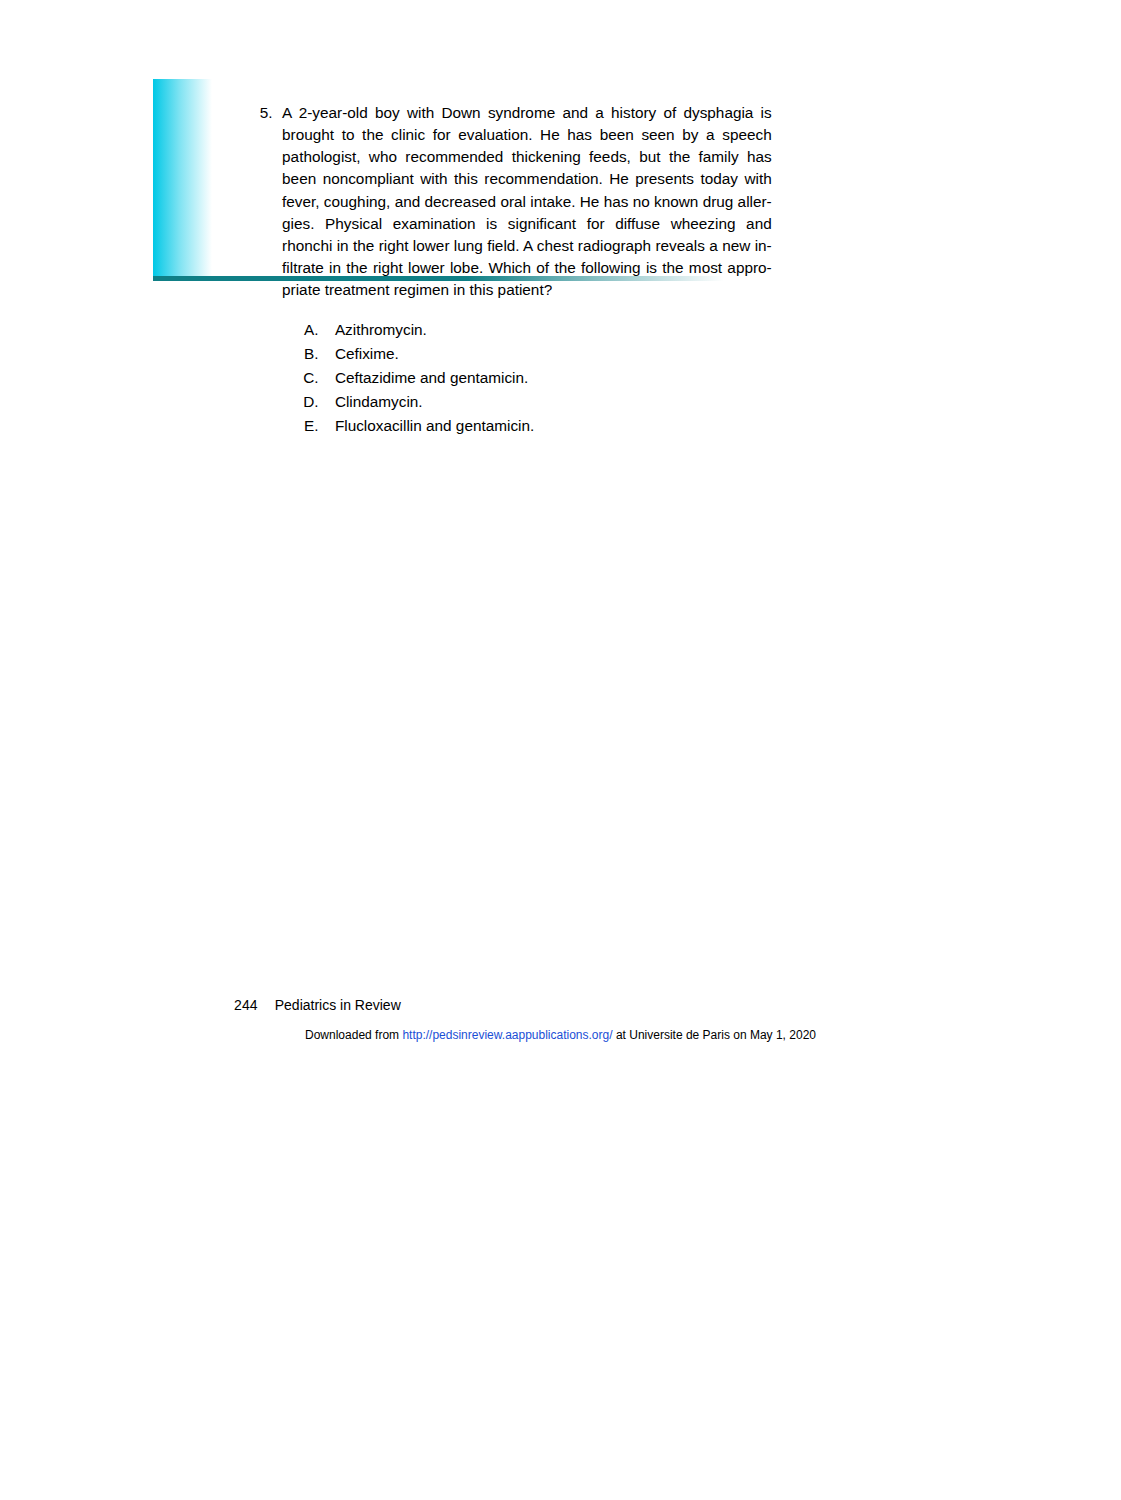5.
A 2-year-old boy with Down syndrome and a history of dysphagia is brought to the clinic for evaluation. He has been seen by a speech pathologist, who recommended thickening feeds, but the family has been noncompliant with this recommendation. He presents today with fever, coughing, and decreased oral intake. He has no known drug allergies. Physical examination is significant for diffuse wheezing and rhonchi in the right lower lung field. A chest radiograph reveals a new infiltrate in the right lower lobe. Which of the following is the most appropriate treatment regimen in this patient?
A. Azithromycin.
B. Cefixime.
C. Ceftazidime and gentamicin.
D. Clindamycin.
E. Flucloxacillin and gentamicin.
244 Pediatrics in Review
Downloaded from http://pedsinreview.aappublications.org/ at Universite de Paris on May 1, 2020